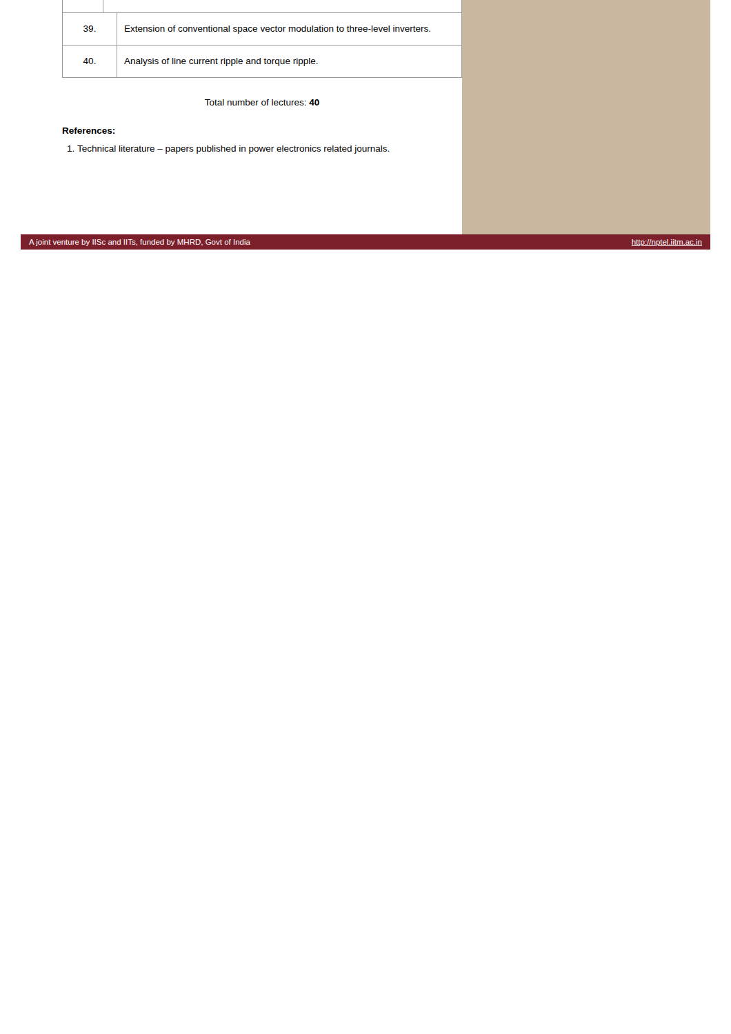| 39. | Extension of conventional space vector modulation to three-level inverters. |
| 40. | Analysis of line current ripple and torque ripple. |
Total number of lectures: 40
References:
Technical literature – papers published in power electronics related journals.
A joint venture by IISc and IITs, funded by MHRD, Govt of India http://nptel.iitm.ac.in